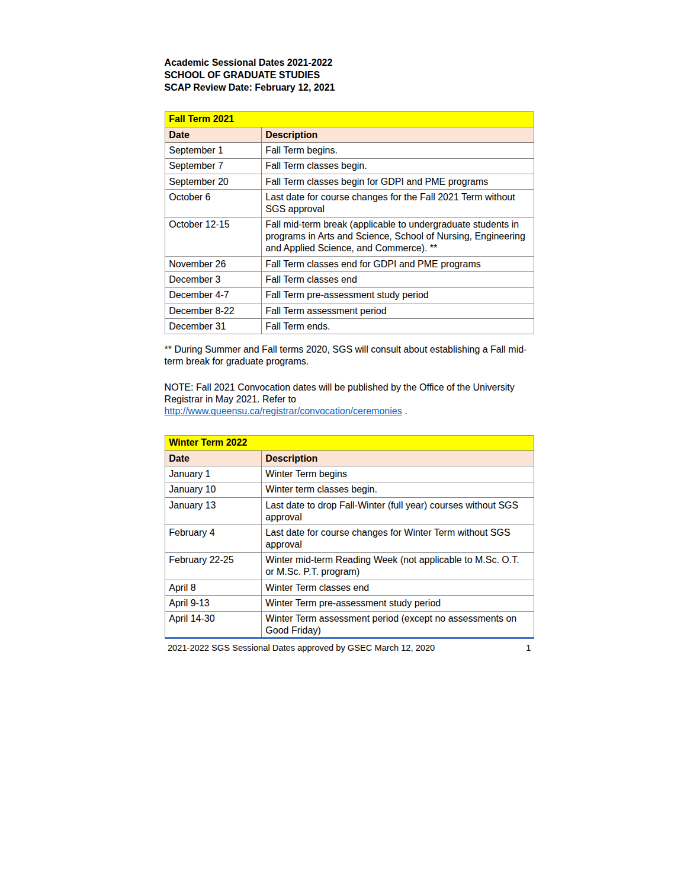Academic Sessional Dates 2021-2022 SCHOOL OF GRADUATE STUDIES SCAP Review Date: February 12, 2021
| Fall Term 2021 |
| Date | Description |
| September 1 | Fall Term begins. |
| September 7 | Fall Term classes begin. |
| September 20 | Fall Term classes begin for GDPI and PME programs |
| October 6 | Last date for course changes for the Fall 2021 Term without SGS approval |
| October 12-15 | Fall mid-term break (applicable to undergraduate students in programs in Arts and Science, School of Nursing, Engineering and Applied Science, and Commerce). ** |
| November 26 | Fall Term classes end for GDPI and PME programs |
| December 3 | Fall Term classes end |
| December 4-7 | Fall Term pre-assessment study period |
| December 8-22 | Fall Term assessment period |
| December 31 | Fall Term ends. |
** During Summer and Fall terms 2020, SGS will consult about establishing a Fall mid-term break for graduate programs.
NOTE: Fall 2021 Convocation dates will be published by the Office of the University Registrar in May 2021. Refer to http://www.queensu.ca/registrar/convocation/ceremonies .
| Winter Term 2022 |
| Date | Description |
| January 1 | Winter Term begins |
| January 10 | Winter term classes begin. |
| January 13 | Last date to drop Fall-Winter (full year) courses without SGS approval |
| February 4 | Last date for course changes for Winter Term without SGS approval |
| February 22-25 | Winter mid-term Reading Week (not applicable to M.Sc. O.T. or M.Sc. P.T. program) |
| April 8 | Winter Term classes end |
| April 9-13 | Winter Term pre-assessment study period |
| April 14-30 | Winter Term assessment period (except no assessments on Good Friday) |
2021-2022 SGS Sessional Dates approved by GSEC March 12, 2020 1